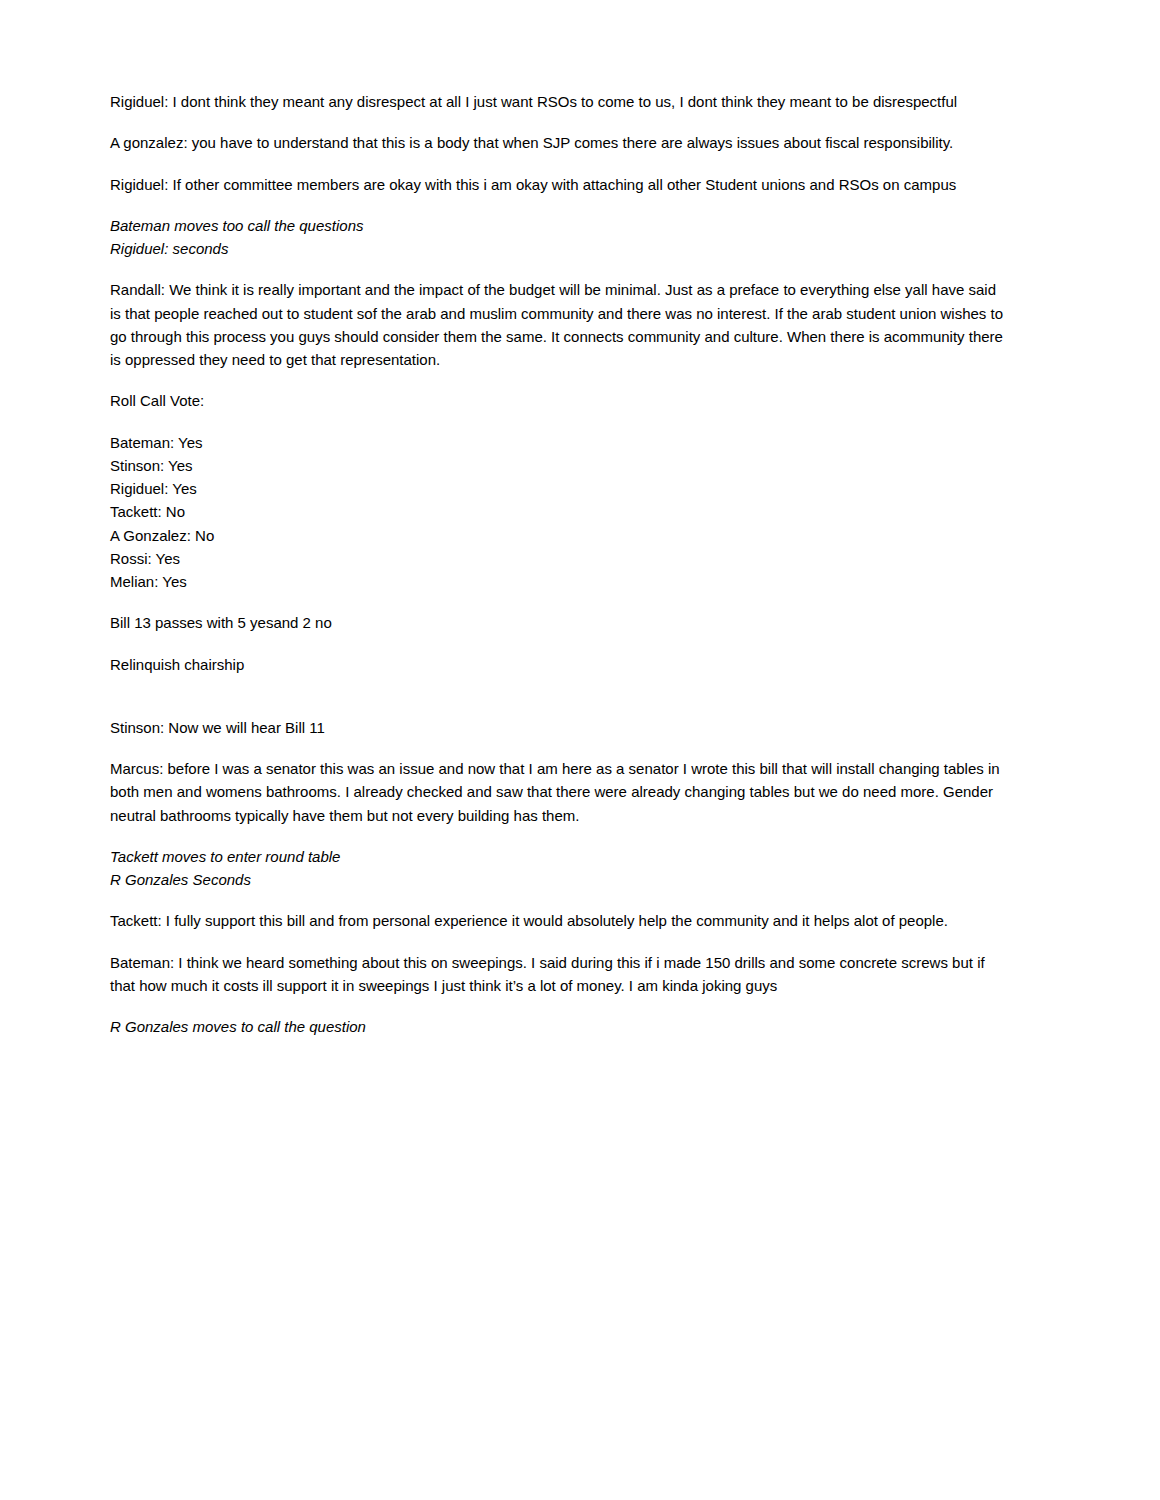Rigiduel: I dont think they meant any disrespect at all I just want RSOs to come to us, I dont think they meant to be disrespectful
A gonzalez: you have to understand that this is a body that when SJP comes there are always issues about fiscal responsibility.
Rigiduel: If other committee members are okay with this i am okay with attaching all other Student unions and RSOs on campus
Bateman moves too call the questions Rigiduel: seconds
Randall: We think it is really important and the impact of the budget will be minimal. Just as a preface to everything else yall have said is that people reached out to student sof the arab and muslim community and there was no interest. If the arab student union wishes to go through this process you guys should consider them the same. It connects community and culture. When there is acommunity there is oppressed they need to get that representation.
Roll Call Vote:
Bateman: Yes Stinson: Yes Rigiduel: Yes Tackett: No A Gonzalez: No Rossi: Yes Melian: Yes
Bill 13 passes with 5 yesand 2 no
Relinquish chairship
Stinson: Now we will hear Bill 11
Marcus: before I was a senator this was an issue and now that I am here as a senator I wrote this bill that will install changing tables in both men and womens bathrooms. I already checked and saw that there were already changing tables but we do need more. Gender neutral bathrooms typically have them but not every building has them.
Tackett moves to enter round table R Gonzales Seconds
Tackett: I fully support this bill and from personal experience it would absolutely help the community and it helps alot of people.
Bateman: I think we heard something about this on sweepings. I said during this if i made 150 drills and some concrete screws but if that how much it costs ill support it in sweepings I just think it’s a lot of money. I am kinda joking guys
R Gonzales moves to call the question